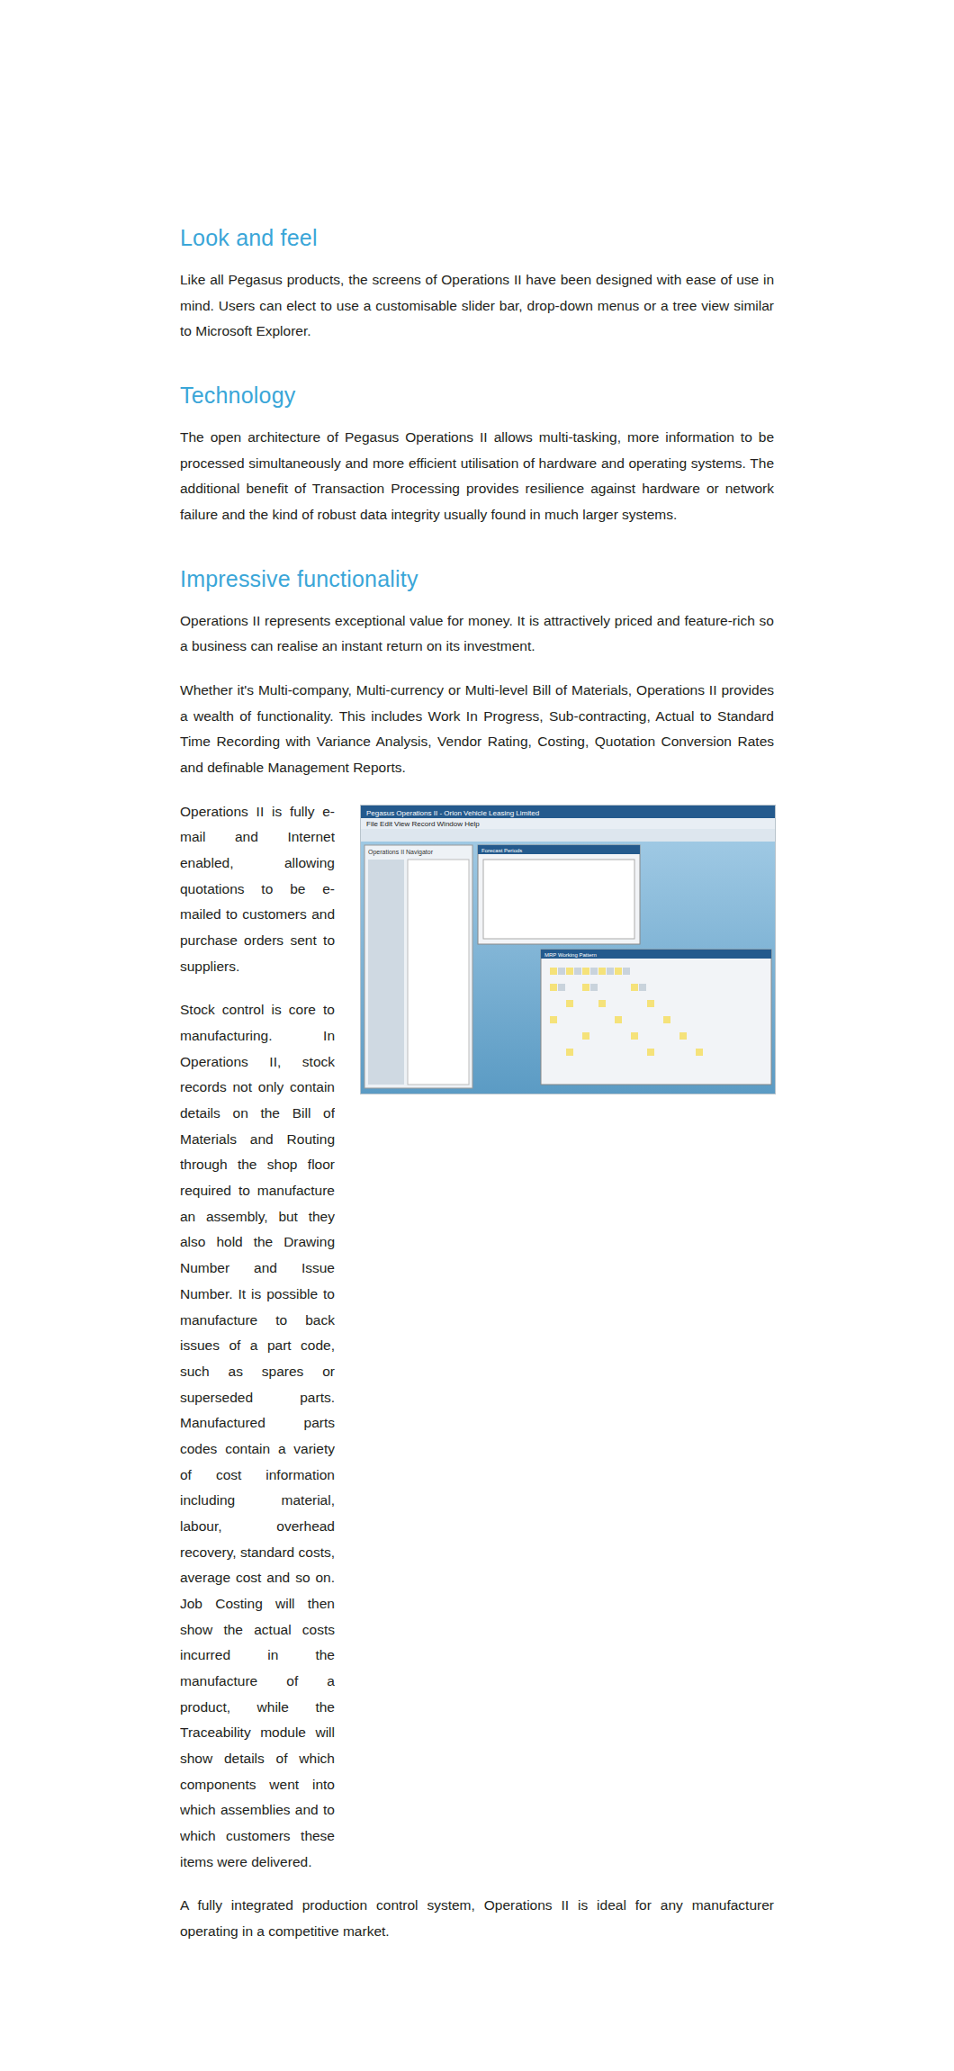Look and feel
Like all Pegasus products, the screens of Operations II have been designed with ease of use in mind. Users can elect to use a customisable slider bar, drop-down menus or a tree view similar to Microsoft Explorer.
Technology
The open architecture of Pegasus Operations II allows multi-tasking, more information to be processed simultaneously and more efficient utilisation of hardware and operating systems. The additional benefit of Transaction Processing provides resilience against hardware or network failure and the kind of robust data integrity usually found in much larger systems.
Impressive functionality
Operations II represents exceptional value for money. It is attractively priced and feature-rich so a business can realise an instant return on its investment.
Whether it's Multi-company, Multi-currency or Multi-level Bill of Materials, Operations II provides a wealth of functionality. This includes Work In Progress, Sub-contracting, Actual to Standard Time Recording with Variance Analysis, Vendor Rating, Costing, Quotation Conversion Rates and definable Management Reports.
Operations II is fully e-mail and Internet enabled, allowing quotations to be e-mailed to customers and purchase orders sent to suppliers.
Stock control is core to manufacturing. In Operations II, stock records not only contain details on the Bill of Materials and Routing through the shop floor required to manufacture an assembly, but they also hold the Drawing Number and Issue Number. It is possible to manufacture to back issues of a part code, such as spares or superseded parts. Manufactured parts codes contain a variety of cost information including material, labour, overhead recovery, standard costs, average cost and so on. Job Costing will then show the actual costs incurred in the manufacture of a product, while the Traceability module will show details of which components went into which assemblies and to which customers these items were delivered.
A fully integrated production control system, Operations II is ideal for any manufacturer operating in a competitive market.